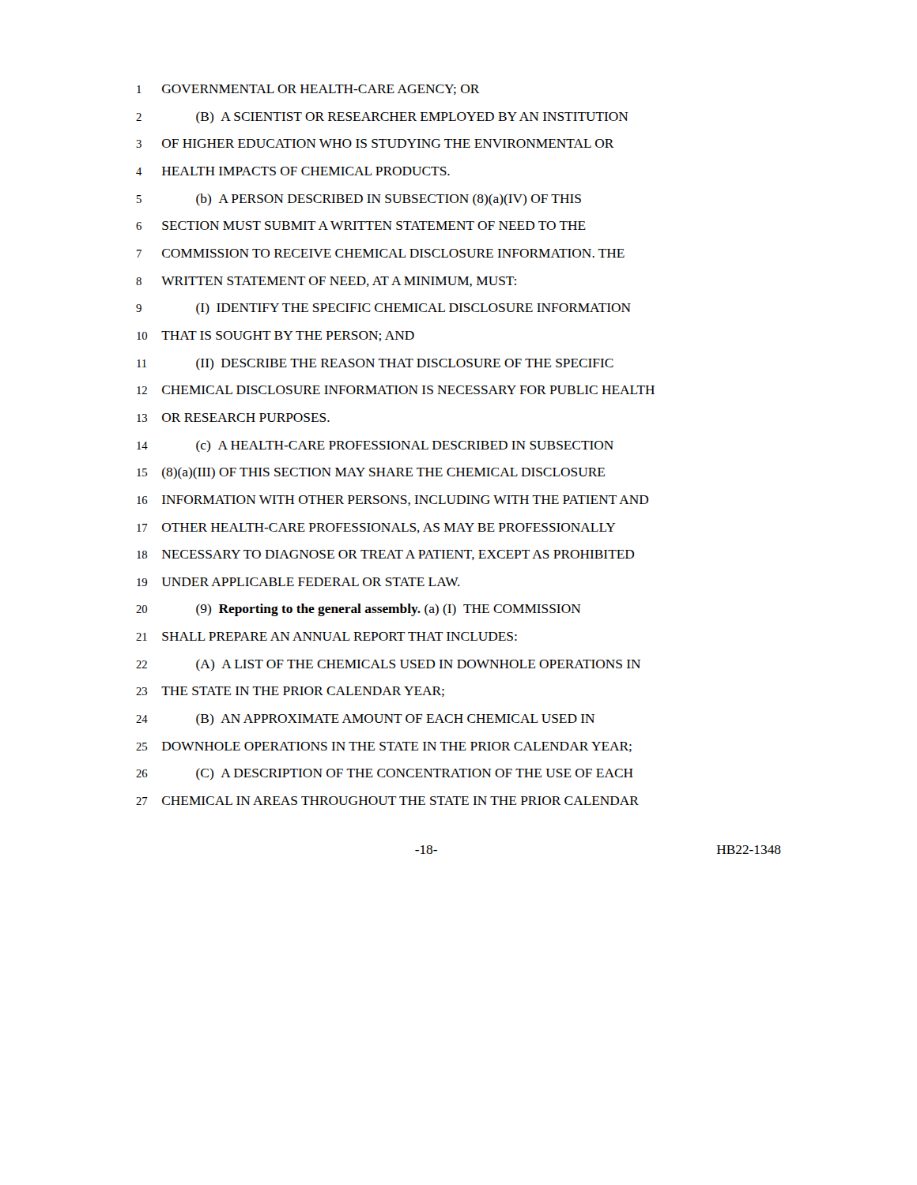1 GOVERNMENTAL OR HEALTH-CARE AGENCY; OR
2(B) A SCIENTIST OR RESEARCHER EMPLOYED BY AN INSTITUTION
3 OF HIGHER EDUCATION WHO IS STUDYING THE ENVIRONMENTAL OR
4 HEALTH IMPACTS OF CHEMICAL PRODUCTS.
5(b) A PERSON DESCRIBED IN SUBSECTION (8)(a)(IV) OF THIS
6 SECTION MUST SUBMIT A WRITTEN STATEMENT OF NEED TO THE
7 COMMISSION TO RECEIVE CHEMICAL DISCLOSURE INFORMATION. THE
8 WRITTEN STATEMENT OF NEED, AT A MINIMUM, MUST:
9(I) IDENTIFY THE SPECIFIC CHEMICAL DISCLOSURE INFORMATION
10 THAT IS SOUGHT BY THE PERSON; AND
11(II) DESCRIBE THE REASON THAT DISCLOSURE OF THE SPECIFIC
12 CHEMICAL DISCLOSURE INFORMATION IS NECESSARY FOR PUBLIC HEALTH
13 OR RESEARCH PURPOSES.
14(c) A HEALTH-CARE PROFESSIONAL DESCRIBED IN SUBSECTION
15(8)(a)(III) OF THIS SECTION MAY SHARE THE CHEMICAL DISCLOSURE
16 INFORMATION WITH OTHER PERSONS, INCLUDING WITH THE PATIENT AND
17 OTHER HEALTH-CARE PROFESSIONALS, AS MAY BE PROFESSIONALLY
18 NECESSARY TO DIAGNOSE OR TREAT A PATIENT, EXCEPT AS PROHIBITED
19 UNDER APPLICABLE FEDERAL OR STATE LAW.
20(9) Reporting to the general assembly. (a) (I) THE COMMISSION
21 SHALL PREPARE AN ANNUAL REPORT THAT INCLUDES:
22(A) A LIST OF THE CHEMICALS USED IN DOWNHOLE OPERATIONS IN
23 THE STATE IN THE PRIOR CALENDAR YEAR;
24(B) AN APPROXIMATE AMOUNT OF EACH CHEMICAL USED IN
25 DOWNHOLE OPERATIONS IN THE STATE IN THE PRIOR CALENDAR YEAR;
26(C) A DESCRIPTION OF THE CONCENTRATION OF THE USE OF EACH
27 CHEMICAL IN AREAS THROUGHOUT THE STATE IN THE PRIOR CALENDAR
-18- HB22-1348